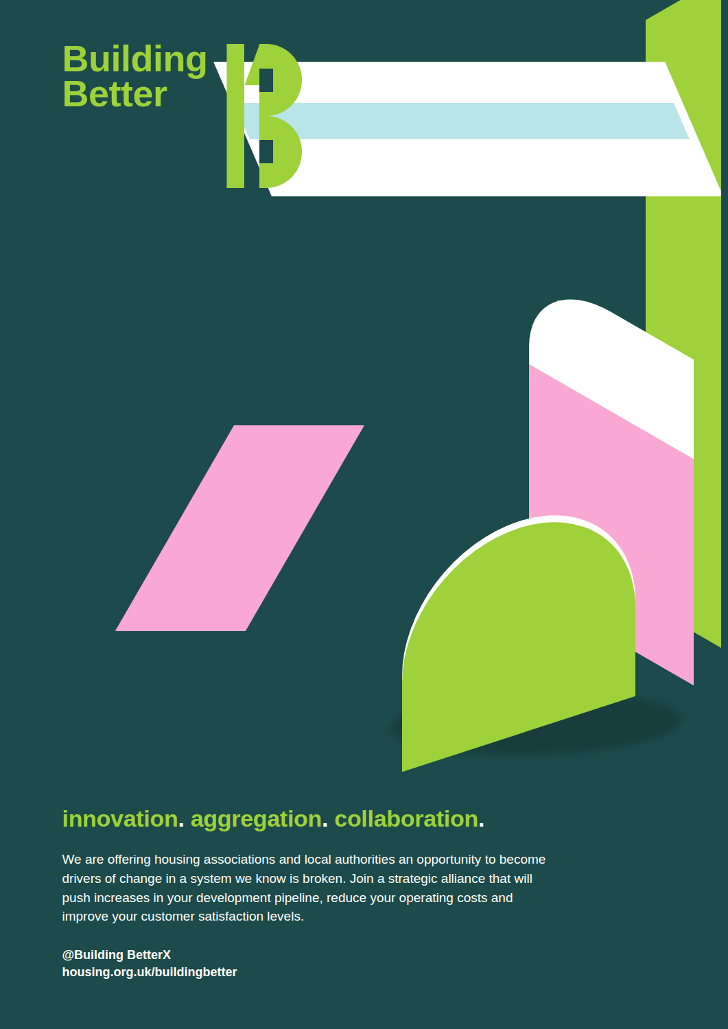Building Better
innovation. aggregation. collaboration.
We are offering housing associations and local authorities an opportunity to become drivers of change in a system we know is broken. Join a strategic alliance that will push increases in your development pipeline, reduce your operating costs and improve your customer satisfaction levels.
@Building BetterX
housing.org.uk/buildingbetter